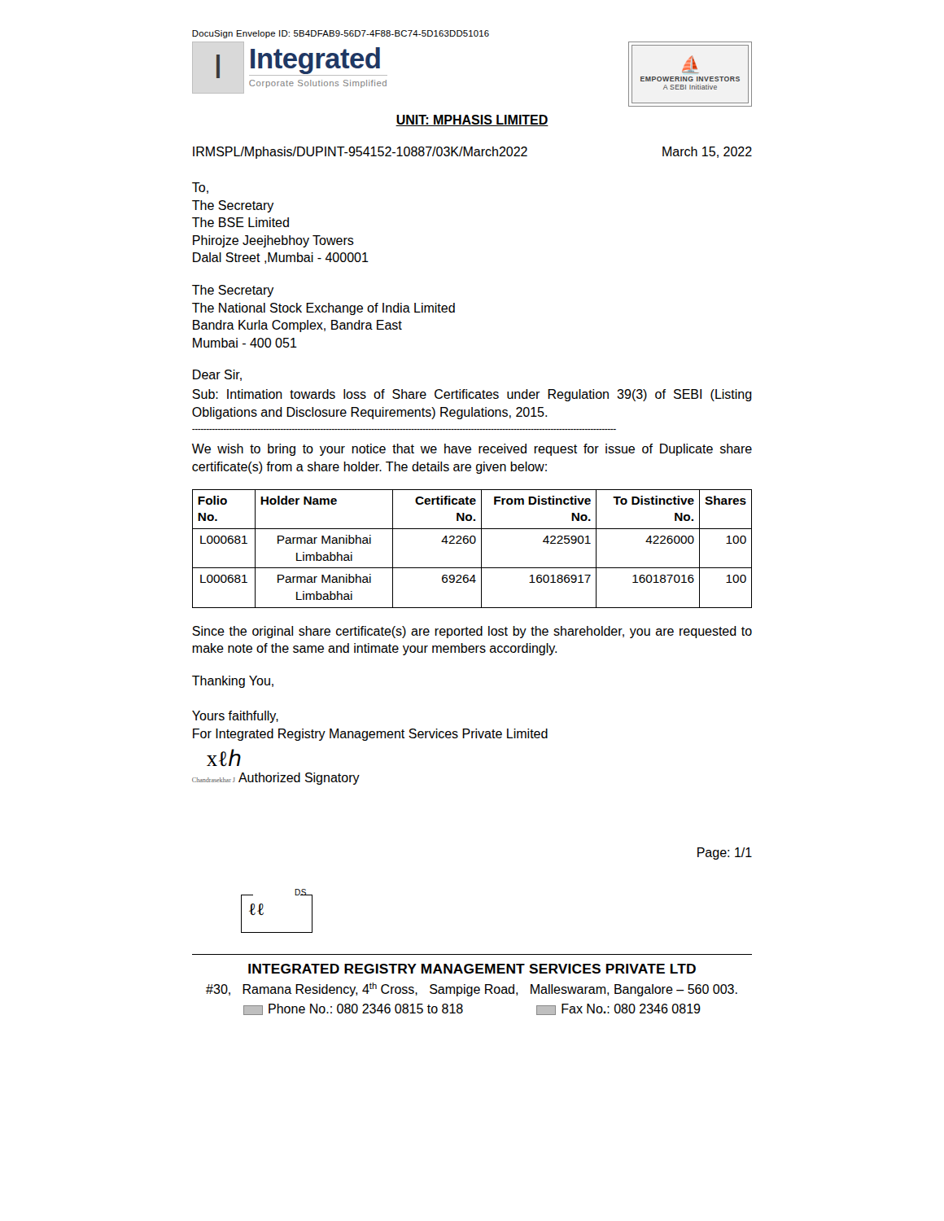DocuSign Envelope ID: 5B4DFAB9-56D7-4F88-BC74-5D163DD51016
Ⅰ
Integrated
Corporate Solutions Simplified
⛵
EMPOWERING INVESTORS
A SEBI Initiative
UNIT: MPHASIS LIMITED
IRMSPL/Mphasis/DUPINT-954152-10887/03K/March2022
March 15, 2022
To,
The Secretary
The BSE Limited
Phirojze Jeejhebhoy Towers
Dalal Street ,Mumbai - 400001
The Secretary
The National Stock Exchange of India Limited
Bandra Kurla Complex, Bandra East
Mumbai - 400 051
Dear Sir,
Sub: Intimation towards loss of Share Certificates under Regulation 39(3) of SEBI (Listing Obligations and Disclosure Requirements) Regulations, 2015.
-----------------------------------------------------------------------------------------------------------------------------------------------------
We wish to bring to your notice that we have received request for issue of Duplicate share certificate(s) from a share holder. The details are given below:
| Folio No. | Holder Name | Certificate No. | From Distinctive No. | To Distinctive No. | Shares |
| --- | --- | --- | --- | --- | --- |
| L000681 | Parmar Manibhai Limbabhai | 42260 | 4225901 | 4226000 | 100 |
| L000681 | Parmar Manibhai Limbabhai | 69264 | 160186917 | 160187016 | 100 |
Since the original share certificate(s) are reported lost by the shareholder, you are requested to
make note of the same and intimate your members accordingly.
Thanking You,
Yours faithfully,
For Integrated Registry Management Services Private Limited
xℓℎ
Chandrasekhar J Authorized Signatory
Page: 1/1
DS
ℓℓ
INTEGRATED REGISTRY MANAGEMENT SERVICES PRIVATE LTD
#30, Ramana Residency, 4th Cross, Sampige Road, Malleswaram, Bangalore – 560 003.
Phone No.: 080 2346 0815 to 818 Fax No.: 080 2346 0819